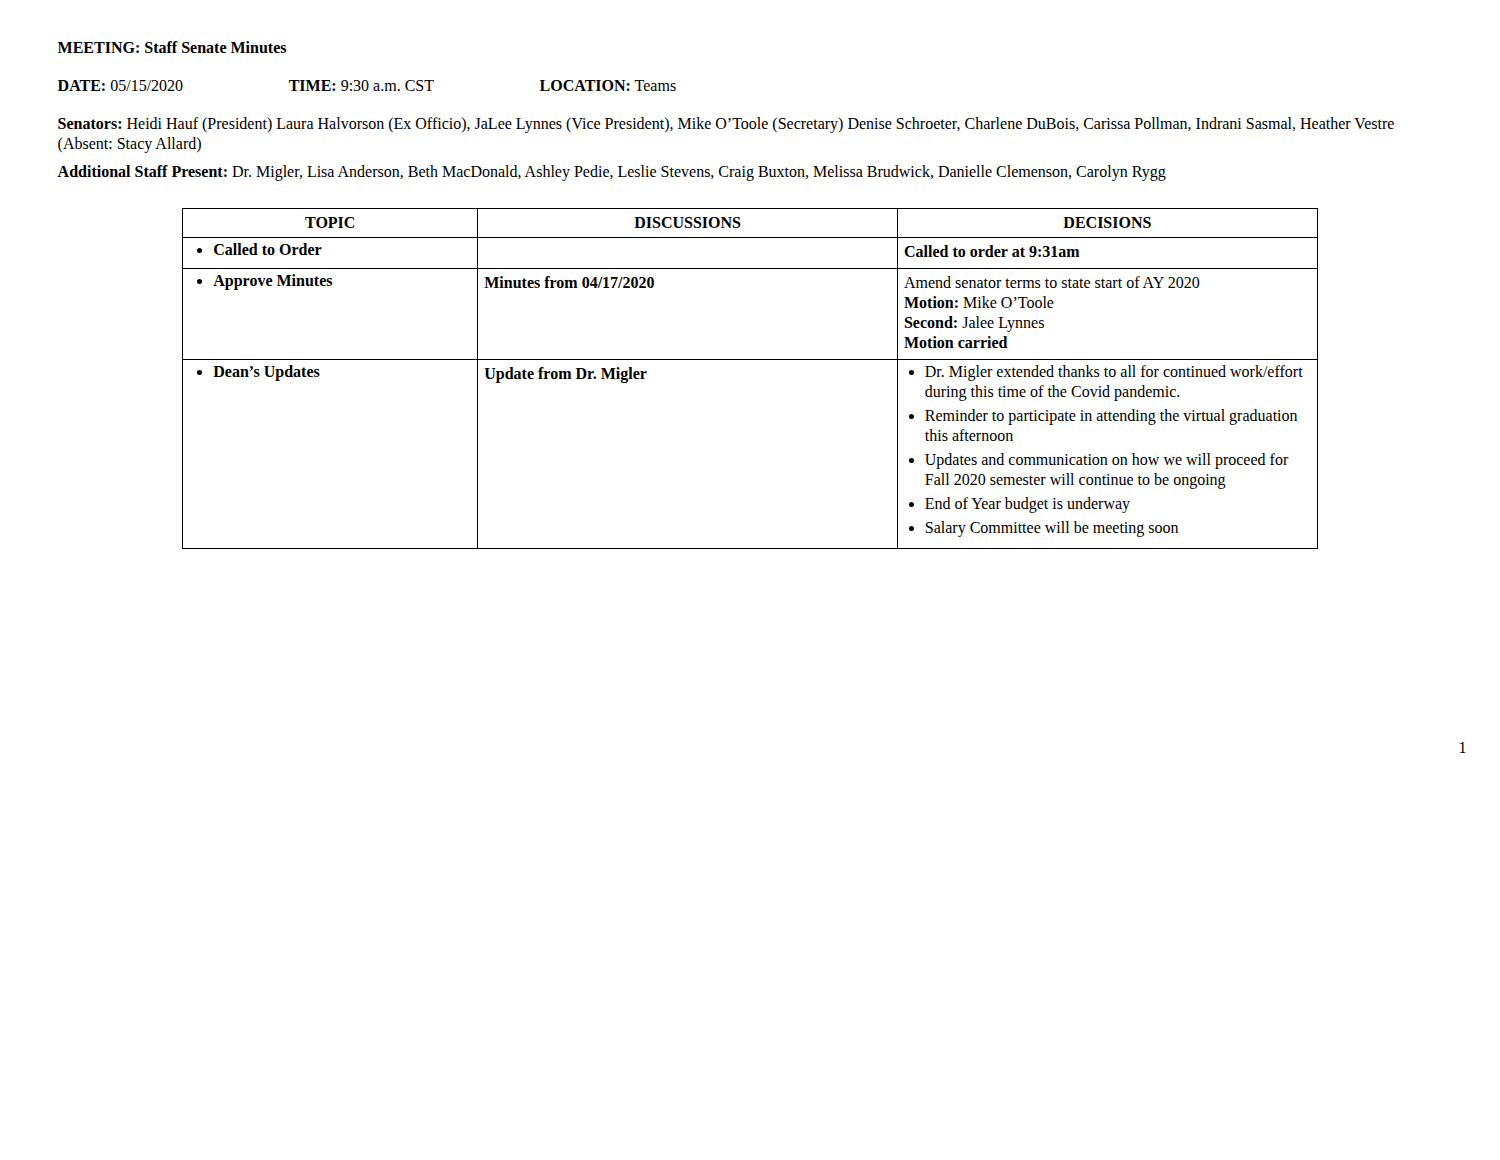MEETING: Staff Senate Minutes
DATE: 05/15/2020 TIME: 9:30 a.m. CST LOCATION: Teams
Senators: Heidi Hauf (President) Laura Halvorson (Ex Officio), JaLee Lynnes (Vice President), Mike O’Toole (Secretary) Denise Schroeter, Charlene DuBois, Carissa Pollman, Indrani Sasmal, Heather Vestre (Absent: Stacy Allard)
Additional Staff Present: Dr. Migler, Lisa Anderson, Beth MacDonald, Ashley Pedie, Leslie Stevens, Craig Buxton, Melissa Brudwick, Danielle Clemenson, Carolyn Rygg
| TOPIC | DISCUSSIONS | DECISIONS |
| --- | --- | --- |
| Called to Order | | Called to order at 9:31am |
| Approve Minutes | Minutes from 04/17/2020 | Amend senator terms to state start of AY 2020 Motion: Mike O’Toole Second: Jalee Lynnes Motion carried |
| Dean’s Updates | Update from Dr. Migler | Dr. Migler extended thanks to all for continued work/effort during this time of the Covid pandemic. Reminder to participate in attending the virtual graduation this afternoon Updates and communication on how we will proceed for Fall 2020 semester will continue to be ongoing End of Year budget is underway Salary Committee will be meeting soon |
1